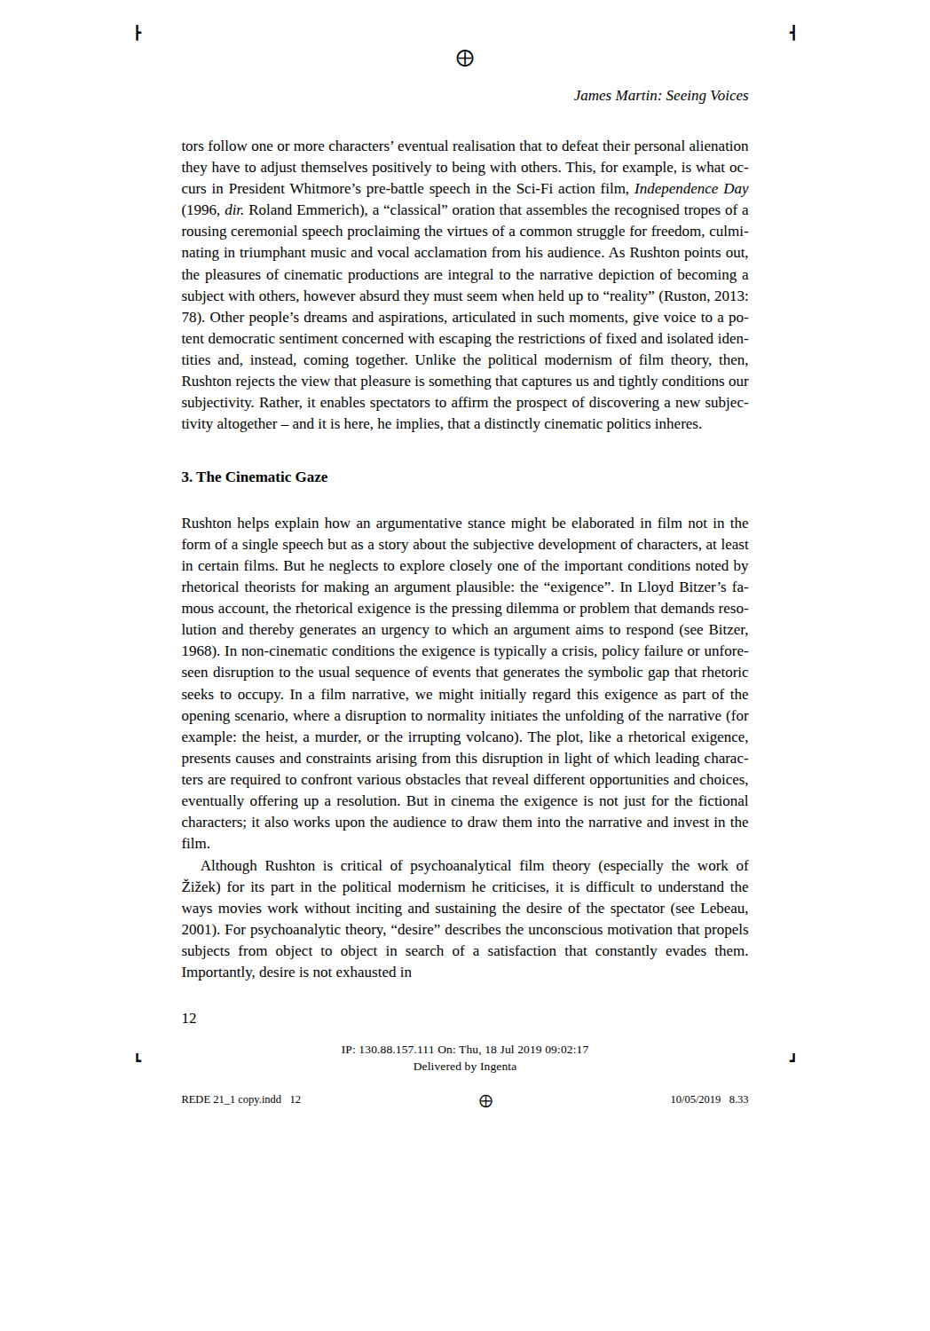┣ ┫ ┗ ┛
⨁
James Martin: Seeing Voices
tors follow one or more characters’ eventual realisation that to defeat their personal alienation they have to adjust themselves positively to being with others. This, for example, is what occurs in President Whitmore’s pre-battle speech in the Sci-Fi action film, Independence Day (1996, dir. Roland Emmerich), a “classical” oration that assembles the recognised tropes of a rousing ceremonial speech proclaiming the virtues of a common struggle for freedom, culminating in triumphant music and vocal acclamation from his audience. As Rushton points out, the pleasures of cinematic productions are integral to the narrative depiction of becoming a subject with others, however absurd they must seem when held up to “reality” (Ruston, 2013: 78). Other people’s dreams and aspirations, articulated in such moments, give voice to a potent democratic sentiment concerned with escaping the restrictions of fixed and isolated identities and, instead, coming together. Unlike the political modernism of film theory, then, Rushton rejects the view that pleasure is something that captures us and tightly conditions our subjectivity. Rather, it enables spectators to affirm the prospect of discovering a new subjectivity altogether – and it is here, he implies, that a distinctly cinematic politics inheres.
3. The Cinematic Gaze
Rushton helps explain how an argumentative stance might be elaborated in film not in the form of a single speech but as a story about the subjective development of characters, at least in certain films. But he neglects to explore closely one of the important conditions noted by rhetorical theorists for making an argument plausible: the “exigence”. In Lloyd Bitzer’s famous account, the rhetorical exigence is the pressing dilemma or problem that demands resolution and thereby generates an urgency to which an argument aims to respond (see Bitzer, 1968). In non-cinematic conditions the exigence is typically a crisis, policy failure or unforeseen disruption to the usual sequence of events that generates the symbolic gap that rhetoric seeks to occupy. In a film narrative, we might initially regard this exigence as part of the opening scenario, where a disruption to normality initiates the unfolding of the narrative (for example: the heist, a murder, or the irrupting volcano). The plot, like a rhetorical exigence, presents causes and constraints arising from this disruption in light of which leading characters are required to confront various obstacles that reveal different opportunities and choices, eventually offering up a resolution. But in cinema the exigence is not just for the fictional characters; it also works upon the audience to draw them into the narrative and invest in the film.
Although Rushton is critical of psychoanalytical film theory (especially the work of Žižek) for its part in the political modernism he criticises, it is difficult to understand the ways movies work without inciting and sustaining the desire of the spectator (see Lebeau, 2001). For psychoanalytic theory, “desire” describes the unconscious motivation that propels subjects from object to object in search of a satisfaction that constantly evades them. Importantly, desire is not exhausted in
12
IP: 130.88.157.111 On: Thu, 18 Jul 2019 09:02:17
Delivered by Ingenta
REDE 21_1 copy.indd 12 ⨁ 10/05/2019 8.33